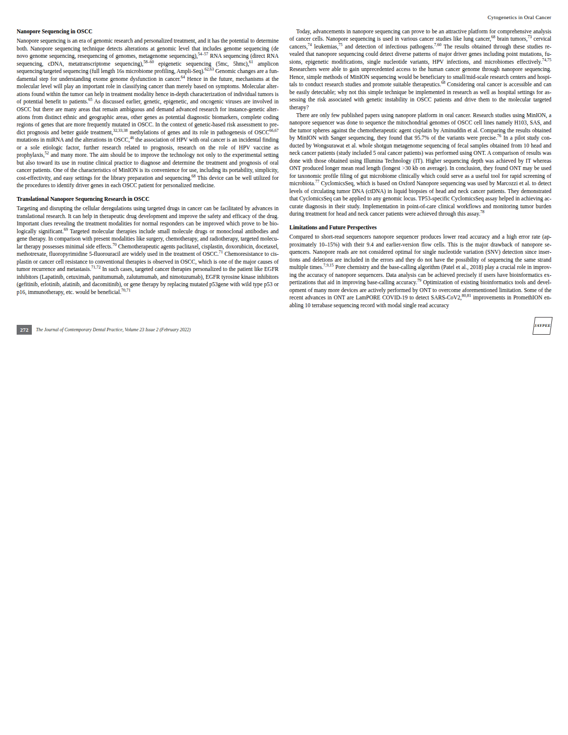Cytogenetics in Oral Cancer
Nanopore Sequencing in OSCC
Nanopore sequencing is an era of genomic research and personalized treatment, and it has the potential to determine both. Nanopore sequencing technique detects alterations at genomic level that includes genome sequencing (de novo genome sequencing, resequencing of genomes, metagenome sequencing),54–57 RNA sequencing (direct RNA sequencing, cDNA, metatranscriptome sequencing),58–60 epigenetic sequencing (5mc, 5hmc),61 amplicon sequencing/targeted sequencing (full length 16s microbiome profiling, Ampli-Seq).62,63 Genomic changes are a fundamental step for understanding exome genome dysfunction in cancer.64 Hence in the future, mechanisms at the molecular level will play an important role in classifying cancer than merely based on symptoms. Molecular alterations found within the tumor can help in treatment modality hence in-depth characterization of individual tumors is of potential benefit to patients.65 As discussed earlier, genetic, epigenetic, and oncogenic viruses are involved in OSCC but there are many areas that remain ambiguous and demand advanced research for instance-genetic alterations from distinct ethnic and geographic areas, other genes as potential diagnostic biomarkers, complete coding regions of genes that are more frequently mutated in OSCC. In the context of genetic-based risk assessment to predict prognosis and better guide treatment,32,33,38 methylations of genes and its role in pathogenesis of OSCC66,67 mutations in miRNA and the alterations in OSCC,46 the association of HPV with oral cancer is an incidental finding or a sole etiologic factor, further research related to prognosis, research on the role of HPV vaccine as prophylaxis,52 and many more. The aim should be to improve the technology not only to the experimental setting but also toward its use in routine clinical practice to diagnose and determine the treatment and prognosis of oral cancer patients. One of the characteristics of MinION is its convenience for use, including its portability, simplicity, cost-effectivity, and easy settings for the library preparation and sequencing.68 This device can be well utilized for the procedures to identify driver genes in each OSCC patient for personalized medicine.
Translational Nanopore Sequencing Research in OSCC
Targeting and disrupting the cellular deregulations using targeted drugs in cancer can be facilitated by advances in translational research. It can help in therapeutic drug development and improve the safety and efficacy of the drug. Important clues revealing the treatment modalities for normal responders can be improved which prove to be biologically significant.69 Targeted molecular therapies include small molecule drugs or monoclonal antibodies and gene therapy. In comparison with present modalities like surgery, chemotherapy, and radiotherapy, targeted molecular therapy possesses minimal side effects.70 Chemotherapeutic agents paclitaxel, cisplastin, doxorubicin, docetaxel, methotrexate, fluoropyrimidine 5-fluorouracil are widely used in the treatment of OSCC.71 Chemoresistance to cisplastin or cancer cell resistance to conventional therapies is observed in OSCC, which is one of the major causes of tumor recurrence and metastasis.71,72 In such cases, targeted cancer therapies personalized to the patient like EGFR inhibitors (Lapatinib, cetuximab, panitumumab, zalutumumab, and nimotuzumab), EGFR tyrosine kinase inhibitors (gefitinib, erlotinib, afatinib, and dacomitinib), or gene therapy by replacing mutated p53gene with wild type p53 or p16, immunotherapy, etc. would be beneficial.70,71
Today, advancements in nanopore sequencing can prove to be an attractive platform for comprehensive analysis of cancer cells. Nanopore sequencing is used in various cancer studies like lung cancer,68 brain tumors,73 cervical cancers,74 leukemias,75 and detection of infectious pathogens.7,60 The results obtained through these studies revealed that nanopore sequencing could detect diverse patterns of major driver genes including point mutations, fusions, epigenetic modifications, single nucleotide variants, HPV infections, and microbiomes effectively.74,75 Researchers were able to gain unprecedented access to the human cancer genome through nanopore sequencing. Hence, simple methods of MinION sequencing would be beneficiary to small/mid-scale research centers and hospitals to conduct research studies and promote suitable therapeutics.68 Considering oral cancer is accessible and can be easily detectable; why not this simple technique be implemented in research as well as hospital settings for assessing the risk associated with genetic instability in OSCC patients and drive them to the molecular targeted therapy?
There are only few published papers using nanopore platform in oral cancer. Research studies using MinION, a nanopore sequencer was done to sequence the mitochondrial genomes of OSCC cell lines namely H103, SAS, and the tumor spheres against the chemotherapeutic agent cisplatin by Aminuddin et al. Comparing the results obtained by MinION with Sanger sequencing, they found that 95.7% of the variants were precise.76 In a pilot study conducted by Wongsurawat et al. whole shotgun metagenome sequencing of fecal samples obtained from 10 head and neck cancer patients (study included 5 oral cancer patients) was performed using ONT. A comparison of results was done with those obtained using Illumina Technology (IT). Higher sequencing depth was achieved by IT whereas ONT produced longer mean read length (longest >30 kb on average). In conclusion, they found ONT may be used for taxonomic profile filing of gut microbiome clinically which could serve as a useful tool for rapid screening of microbiota.77 CyclomicsSeq, which is based on Oxford Nanopore sequencing was used by Marcozzi et al. to detect levels of circulating tumor DNA (ctDNA) in liquid biopsies of head and neck cancer patients. They demonstrated that CyclomicsSeq can be applied to any genomic locus. TP53-specific CyclomicsSeq assay helped in achieving accurate diagnosis in their study. Implementation in point-of-care clinical workflows and monitoring tumor burden during treatment for head and neck cancer patients were achieved through this assay.78
Limitations and Future Perspectives
Compared to short-read sequencers nanopore sequencer produces lower read accuracy and a high error rate (approximately 10–15%) with their 9.4 and earlier-version flow cells. This is the major drawback of nanopore sequencers. Nanopore reads are not considered optimal for single nucleotide variation (SNV) detection since insertions and deletions are included in the errors and they do not have the possibility of sequencing the same strand multiple times.7,9,15 Pore chemistry and the base-calling algorithm (Patel et al., 2018) play a crucial role in improving the accuracy of nanopore sequencers. Data analysis can be achieved precisely if users have bioinformatics expertizations that aid in improving base-calling accuracy.79 Optimization of existing bioinformatics tools and development of many more devices are actively performed by ONT to overcome aforementioned limitation. Some of the recent advances in ONT are LamPORE COVID-19 to detect SARS-CoV2,80,81 improvements in PromethION enabling 10 terrabase sequencing record with modal single read accuracy
272 The Journal of Contemporary Dental Practice, Volume 23 Issue 2 (February 2022)
JAYPEE